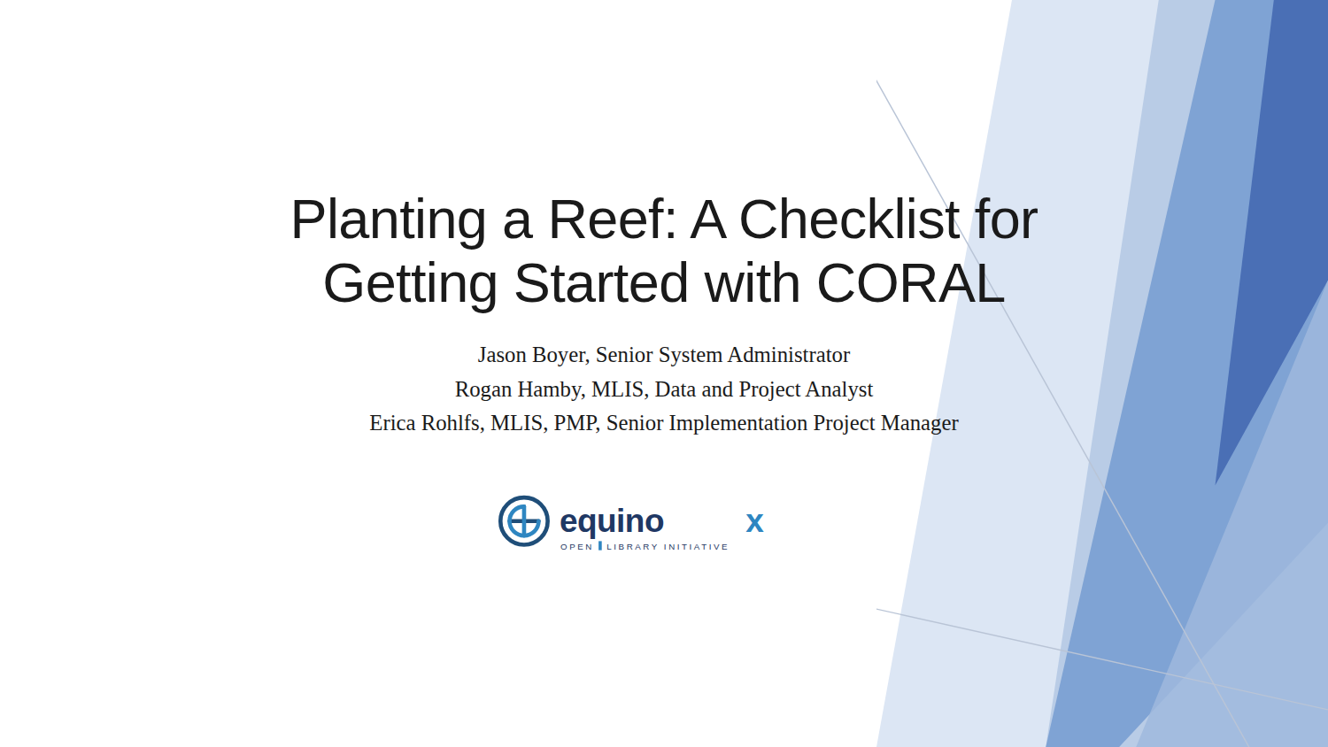Planting a Reef: A Checklist for Getting Started with CORAL
Jason Boyer, Senior System Administrator
Rogan Hamby, MLIS, Data and Project Analyst
Erica Rohlfs, MLIS, PMP, Senior Implementation Project Manager
equino equinox x OPEN LIBRARY INITIATIVE